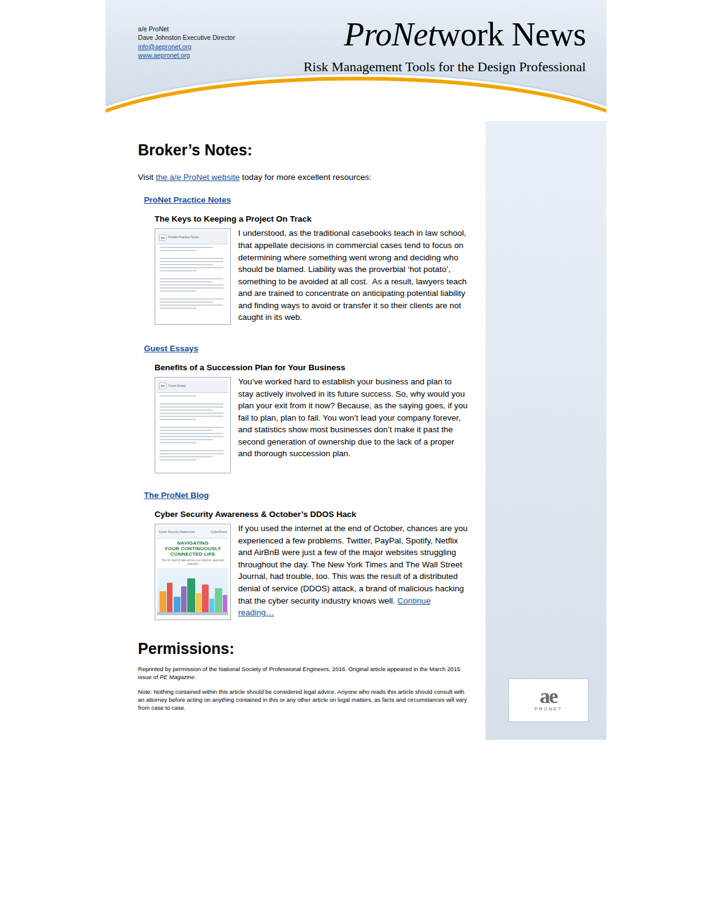a/e ProNet
Dave Johnston Executive Director
info@aepronet.org
www.aepronet.org
ProNetwork News
Risk Management Tools for the Design Professional
Broker’s Notes:
Visit the a/e ProNet website today for more excellent resources:
ProNet Practice Notes
The Keys to Keeping a Project On Track
ae ProNet Practice Notes
I understood, as the traditional casebooks teach in law school, that appellate decisions in commercial cases tend to focus on determining where something went wrong and deciding who should be blamed. Liability was the proverbial ‘hot potato’, something to be avoided at all cost. As a result, lawyers teach and are trained to concentrate on anticipating potential liability and finding ways to avoid or transfer it so their clients are not caught in its web.
Guest Essays
Benefits of a Succession Plan for Your Business
ae Guest Essay
You’ve worked hard to establish your business and plan to stay actively involved in its future success. So, why would you plan your exit from it now? Because, as the saying goes, if you fail to plan, plan to fail. You won’t lead your company forever, and statistics show most businesses don’t make it past the second generation of ownership due to the lack of a proper and thorough succession plan.
The ProNet Blog
Cyber Security Awareness & October’s DDOS Hack
Cyber Security Awareness CyberScout
NAVIGATING
YOUR CONTINUOUSLY
CONNECTED LIFE
Tips for staying safe across your devices, apps and networks.
If you used the internet at the end of October, chances are you experienced a few problems. Twitter, PayPal, Spotify, Netflix and AirBnB were just a few of the major websites struggling throughout the day. The New York Times and The Wall Street Journal, had trouble, too. This was the result of a distributed denial of service (DDOS) attack, a brand of malicious hacking that the cyber security industry knows well. Continue reading…
Permissions:
Reprinted by permission of the National Society of Professional Engineers, 2016. Original article appeared in the March 2015 issue of PE Magazine.
Note: Nothing contained within this article should be considered legal advice. Anyone who reads this article should consult with an attorney before acting on anything contained in this or any other article on legal matters, as facts and circumstances will vary from case to case.
ae
ProNet